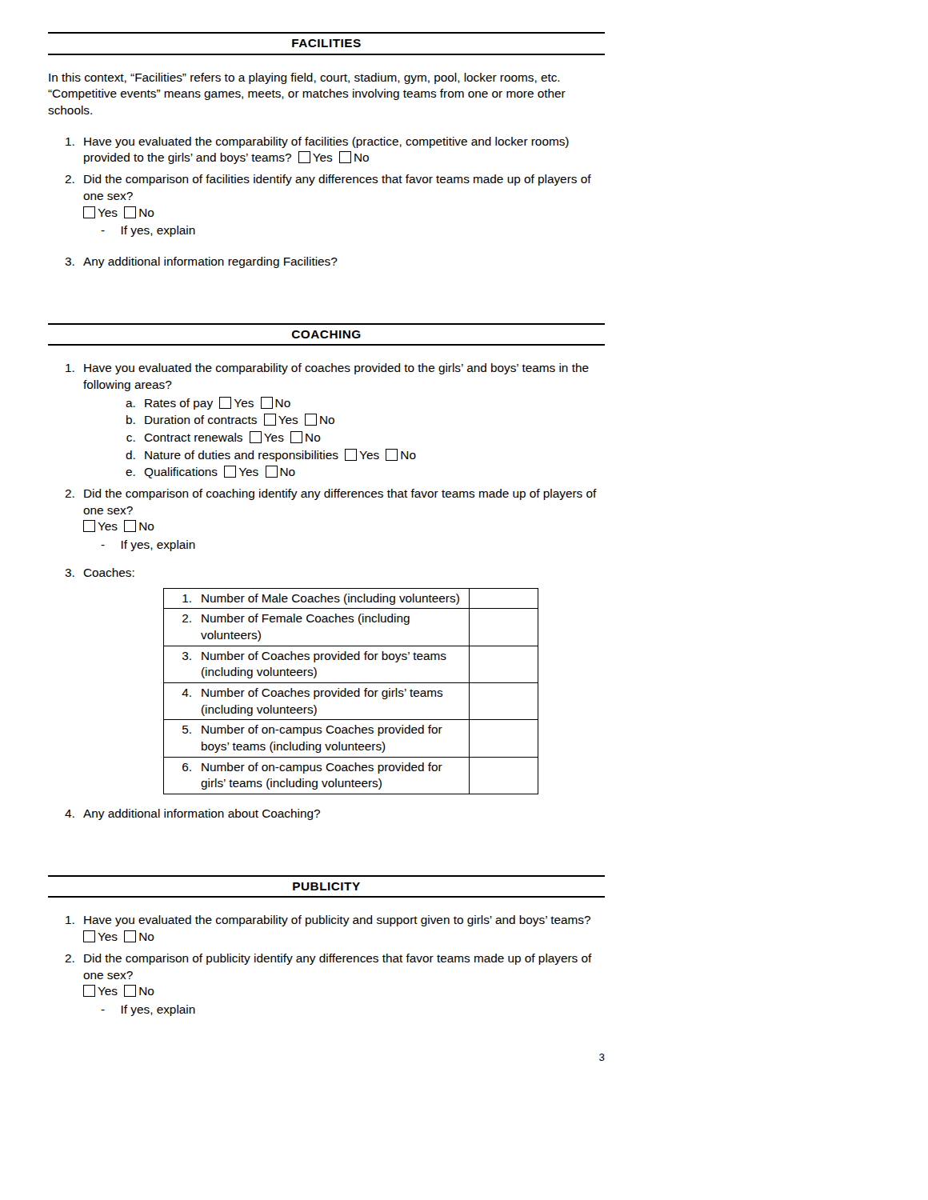FACILITIES
In this context, “Facilities” refers to a playing field, court, stadium, gym, pool, locker rooms, etc. “Competitive events” means games, meets, or matches involving teams from one or more other schools.
Have you evaluated the comparability of facilities (practice, competitive and locker rooms) provided to the girls’ and boys’ teams? Yes No
Did the comparison of facilities identify any differences that favor teams made up of players of one sex?
Yes No
If yes, explain
Any additional information regarding Facilities?
COACHING
Have you evaluated the comparability of coaches provided to the girls’ and boys’ teams in the following areas?
Rates of pay Yes No
Duration of contracts Yes No
Contract renewals Yes No
Nature of duties and responsibilities Yes No
Qualifications Yes No
Did the comparison of coaching identify any differences that favor teams made up of players of one sex?
Yes No
If yes, explain
Coaches:
| 1. | Number of Male Coaches (including volunteers) | |
| 2. | Number of Female Coaches (including volunteers) | |
| 3. | Number of Coaches provided for boys’ teams (including volunteers) | |
| 4. | Number of Coaches provided for girls’ teams (including volunteers) | |
| 5. | Number of on-campus Coaches provided for boys’ teams (including volunteers) | |
| 6. | Number of on-campus Coaches provided for girls’ teams (including volunteers) | |
Any additional information about Coaching?
PUBLICITY
Have you evaluated the comparability of publicity and support given to girls’ and boys’ teams?
Yes No
Did the comparison of publicity identify any differences that favor teams made up of players of one sex?
Yes No
If yes, explain
3